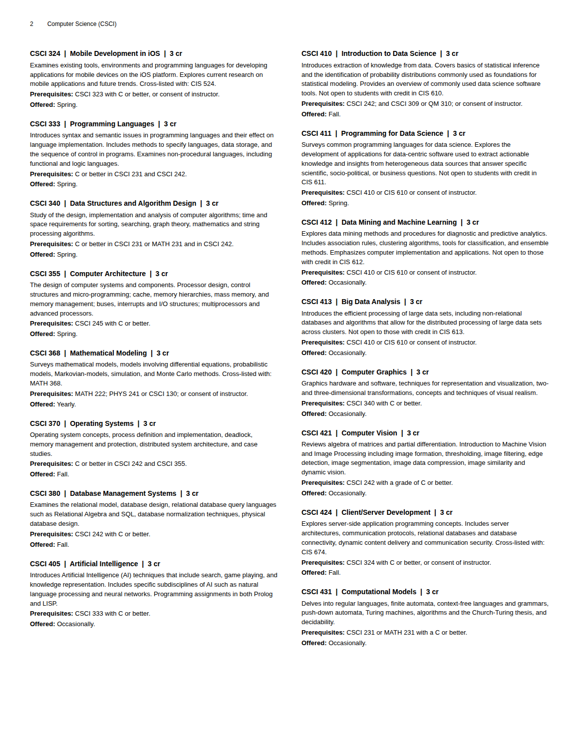2 Computer Science (CSCI)
CSCI 324 | Mobile Development in iOS | 3 cr
Examines existing tools, environments and programming languages for developing applications for mobile devices on the iOS platform. Explores current research on mobile applications and future trends. Cross-listed with: CIS 524.
Prerequisites: CSCI 323 with C or better, or consent of instructor.
Offered: Spring.
CSCI 333 | Programming Languages | 3 cr
Introduces syntax and semantic issues in programming languages and their effect on language implementation. Includes methods to specify languages, data storage, and the sequence of control in programs. Examines non-procedural languages, including functional and logic languages.
Prerequisites: C or better in CSCI 231 and CSCI 242.
Offered: Spring.
CSCI 340 | Data Structures and Algorithm Design | 3 cr
Study of the design, implementation and analysis of computer algorithms; time and space requirements for sorting, searching, graph theory, mathematics and string processing algorithms.
Prerequisites: C or better in CSCI 231 or MATH 231 and in CSCI 242.
Offered: Spring.
CSCI 355 | Computer Architecture | 3 cr
The design of computer systems and components. Processor design, control structures and micro-programming; cache, memory hierarchies, mass memory, and memory management; buses, interrupts and I/O structures; multiprocessors and advanced processors.
Prerequisites: CSCI 245 with C or better.
Offered: Spring.
CSCI 368 | Mathematical Modeling | 3 cr
Surveys mathematical models, models involving differential equations, probabilistic models, Markovian-models, simulation, and Monte Carlo methods. Cross-listed with: MATH 368.
Prerequisites: MATH 222; PHYS 241 or CSCI 130; or consent of instructor.
Offered: Yearly.
CSCI 370 | Operating Systems | 3 cr
Operating system concepts, process definition and implementation, deadlock, memory management and protection, distributed system architecture, and case studies.
Prerequisites: C or better in CSCI 242 and CSCI 355.
Offered: Fall.
CSCI 380 | Database Management Systems | 3 cr
Examines the relational model, database design, relational database query languages such as Relational Algebra and SQL, database normalization techniques, physical database design.
Prerequisites: CSCI 242 with C or better.
Offered: Fall.
CSCI 405 | Artificial Intelligence | 3 cr
Introduces Artificial Intelligence (AI) techniques that include search, game playing, and knowledge representation. Includes specific subdisciplines of AI such as natural language processing and neural networks. Programming assignments in both Prolog and LISP.
Prerequisites: CSCI 333 with C or better.
Offered: Occasionally.
CSCI 410 | Introduction to Data Science | 3 cr
Introduces extraction of knowledge from data. Covers basics of statistical inference and the identification of probability distributions commonly used as foundations for statistical modeling. Provides an overview of commonly used data science software tools. Not open to students with credit in CIS 610.
Prerequisites: CSCI 242; and CSCI 309 or QM 310; or consent of instructor.
Offered: Fall.
CSCI 411 | Programming for Data Science | 3 cr
Surveys common programming languages for data science. Explores the development of applications for data-centric software used to extract actionable knowledge and insights from heterogeneous data sources that answer specific scientific, socio-political, or business questions. Not open to students with credit in CIS 611.
Prerequisites: CSCI 410 or CIS 610 or consent of instructor.
Offered: Spring.
CSCI 412 | Data Mining and Machine Learning | 3 cr
Explores data mining methods and procedures for diagnostic and predictive analytics. Includes association rules, clustering algorithms, tools for classification, and ensemble methods. Emphasizes computer implementation and applications. Not open to those with credit in CIS 612.
Prerequisites: CSCI 410 or CIS 610 or consent of instructor.
Offered: Occasionally.
CSCI 413 | Big Data Analysis | 3 cr
Introduces the efficient processing of large data sets, including non-relational databases and algorithms that allow for the distributed processing of large data sets across clusters. Not open to those with credit in CIS 613.
Prerequisites: CSCI 410 or CIS 610 or consent of instructor.
Offered: Occasionally.
CSCI 420 | Computer Graphics | 3 cr
Graphics hardware and software, techniques for representation and visualization, two- and three-dimensional transformations, concepts and techniques of visual realism.
Prerequisites: CSCI 340 with C or better.
Offered: Occasionally.
CSCI 421 | Computer Vision | 3 cr
Reviews algebra of matrices and partial differentiation. Introduction to Machine Vision and Image Processing including image formation, thresholding, image filtering, edge detection, image segmentation, image data compression, image similarity and dynamic vision.
Prerequisites: CSCI 242 with a grade of C or better.
Offered: Occasionally.
CSCI 424 | Client/Server Development | 3 cr
Explores server-side application programming concepts. Includes server architectures, communication protocols, relational databases and database connectivity, dynamic content delivery and communication security. Cross-listed with: CIS 674.
Prerequisites: CSCI 324 with C or better, or consent of instructor.
Offered: Fall.
CSCI 431 | Computational Models | 3 cr
Delves into regular languages, finite automata, context-free languages and grammars, push-down automata, Turing machines, algorithms and the Church-Turing thesis, and decidability.
Prerequisites: CSCI 231 or MATH 231 with a C or better.
Offered: Occasionally.